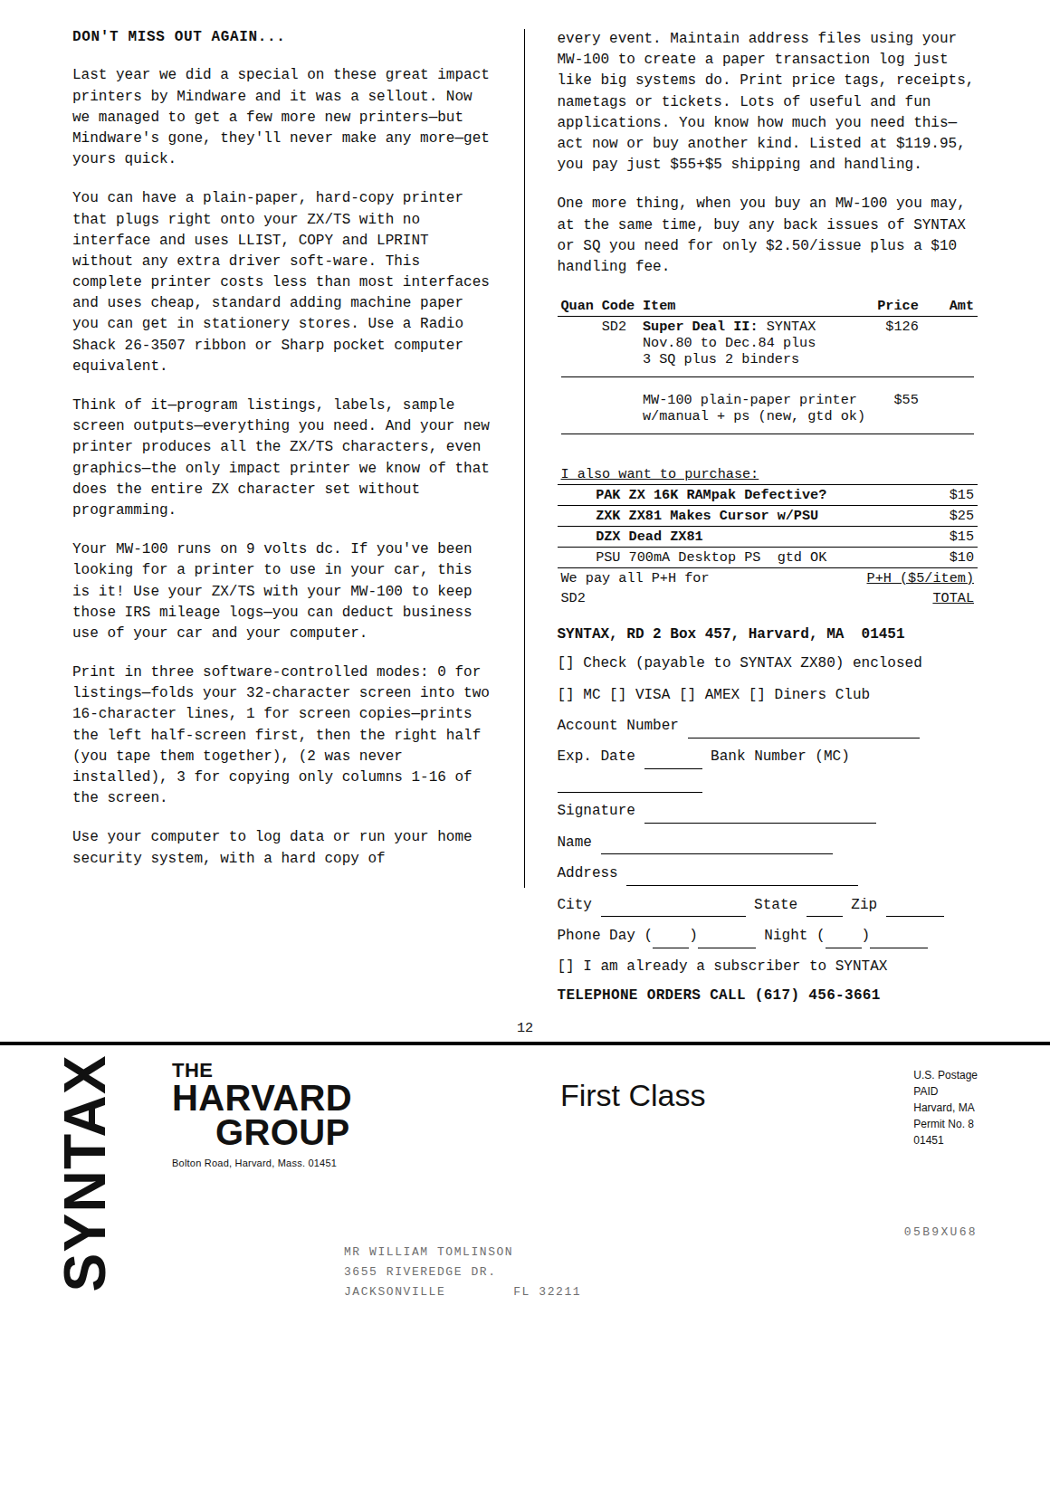Don't Miss Out Again...
Last year we did a special on these great impact printers by Mindware and it was a sellout. Now we managed to get a few more new printers—but Mindware's gone, they'll never make any more—get yours quick.
You can have a plain-paper, hard-copy printer that plugs right onto your ZX/TS with no interface and uses LLIST, COPY and LPRINT without any extra driver soft-ware. This complete printer costs less than most interfaces and uses cheap, standard adding machine paper you can get in stationery stores. Use a Radio Shack 26-3507 ribbon or Sharp pocket computer equivalent.
Think of it—program listings, labels, sample screen outputs—everything you need. And your new printer produces all the ZX/TS characters, even graphics—the only impact printer we know of that does the entire ZX character set without programming.
Your MW-100 runs on 9 volts dc. If you've been looking for a printer to use in your car, this is it! Use your ZX/TS with your MW-100 to keep those IRS mileage logs—you can deduct business use of your car and your computer.
Print in three software-controlled modes: 0 for listings—folds your 32-character screen into two 16-character lines, 1 for screen copies—prints the left half-screen first, then the right half (you tape them together), (2 was never installed), 3 for copying only columns 1-16 of the screen.
Use your computer to log data or run your home security system, with a hard copy of
every event. Maintain address files using your MW-100 to create a paper transaction log just like big systems do. Print price tags, receipts, nametags or tickets. Lots of useful and fun applications. You know how much you need this—act now or buy another kind. Listed at $119.95, you pay just $55+$5 shipping and handling.
One more thing, when you buy an MW-100 you may, at the same time, buy any back issues of SYNTAX or SQ you need for only $2.50/issue plus a $10 handling fee.
| Quan | Code | Item | Price | Amt |
| --- | --- | --- | --- | --- |
| | SD2 | Super Deal II: SYNTAX Nov.80 to Dec.84 plus 3 SQ plus 2 binders | $126 | |
| | | MW-100 plain-paper printer w/manual + ps (new, gtd ok) | $55 | |
| I also want to purchase: |
| | PAK ZX 16K RAMpak Defective? | $15 |
| | ZXK ZX81 Makes Cursor w/PSU | $25 |
| | DZX Dead ZX81 | $15 |
| | PSU 700mA Desktop PS gtd OK | $10 |
| We pay all P+H for | P+H ($5/item) |
| SD2 | | TOTAL |
SYNTAX, RD 2 Box 457, Harvard, MA 01451
[] Check (payable to SYNTAX ZX80) enclosed
[] MC [] VISA [] AMEX [] Diners Club
Account Number
Exp. Date Bank Number (MC)
Signature
Name
Address
City State Zip
Phone Day ( ) Night ( )
[] I am already a subscriber to SYNTAX
TELEPHONE ORDERS CALL (617) 456-3661
12
SYNTAX
THE
HARVARD
GROUP
Bolton Road, Harvard, Mass. 01451
First Class
U.S. Postage
PAID
Harvard, MA
Permit No. 8
01451
05B9XU68
MR WILLIAM TOMLINSON
3655 RIVEREDGE DR.
JACKSONVILLE FL 32211